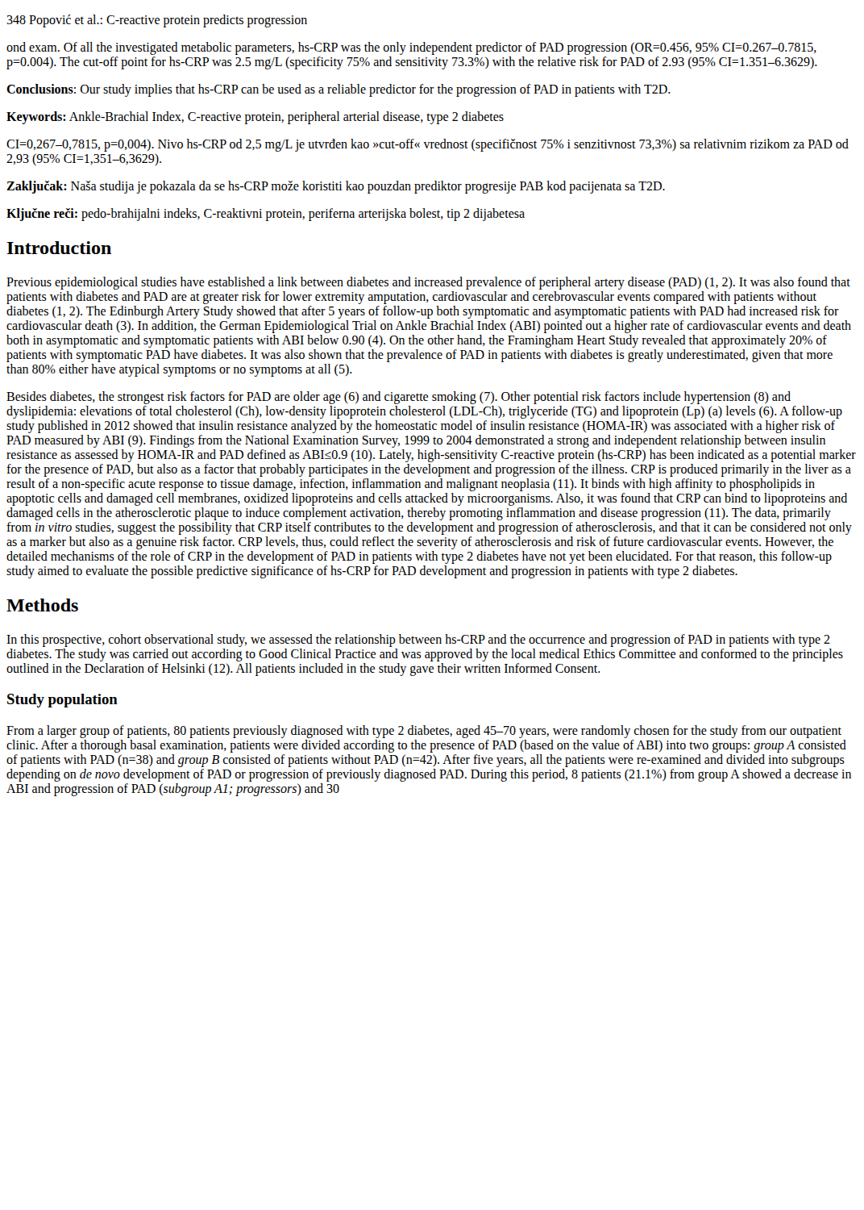348 Popović et al.: C-reactive protein predicts progression
ond exam. Of all the investigated metabolic parameters, hs-CRP was the only independent predictor of PAD progression (OR=0.456, 95% CI=0.267–0.7815, p=0.004). The cut-off point for hs-CRP was 2.5 mg/L (specificity 75% and sensitivity 73.3%) with the relative risk for PAD of 2.93 (95% CI=1.351–6.3629).
Conclusions: Our study implies that hs-CRP can be used as a reliable predictor for the progression of PAD in patients with T2D.
Keywords: Ankle-Brachial Index, C-reactive protein, peripheral arterial disease, type 2 diabetes
CI=0,267–0,7815, p=0,004). Nivo hs-CRP od 2,5 mg/L je utvrđen kao »cut-off« vrednost (specifičnost 75% i senzitivnost 73,3%) sa relativnim rizikom za PAD od 2,93 (95% CI=1,351–6,3629).
Zaključak: Naša studija je pokazala da se hs-CRP može koristiti kao pouzdan prediktor progresije PAB kod pacijenata sa T2D.
Ključne reči: pedo-brahijalni indeks, C-reaktivni protein, periferna arterijska bolest, tip 2 dijabetesa
Introduction
Previous epidemiological studies have established a link between diabetes and increased prevalence of peripheral artery disease (PAD) (1, 2). It was also found that patients with diabetes and PAD are at greater risk for lower extremity amputation, cardiovascular and cerebrovascular events compared with patients without diabetes (1, 2). The Edinburgh Artery Study showed that after 5 years of follow-up both symptomatic and asymptomatic patients with PAD had increased risk for cardiovascular death (3). In addition, the German Epidemiological Trial on Ankle Brachial Index (ABI) pointed out a higher rate of cardiovascular events and death both in asymptomatic and symptomatic patients with ABI below 0.90 (4). On the other hand, the Framingham Heart Study revealed that approximately 20% of patients with symptomatic PAD have diabetes. It was also shown that the prevalence of PAD in patients with diabetes is greatly underestimated, given that more than 80% either have atypical symptoms or no symptoms at all (5).
Besides diabetes, the strongest risk factors for PAD are older age (6) and cigarette smoking (7). Other potential risk factors include hypertension (8) and dyslipidemia: elevations of total cholesterol (Ch), low-density lipoprotein cholesterol (LDL-Ch), triglyceride (TG) and lipoprotein (Lp) (a) levels (6). A follow-up study published in 2012 showed that insulin resistance analyzed by the homeostatic model of insulin resistance (HOMA-IR) was associated with a higher risk of PAD measured by ABI (9). Findings from the National Examination Survey, 1999 to 2004 demonstrated a strong and independent relationship between insulin resistance as assessed by HOMA-IR and PAD defined as ABI≤0.9 (10). Lately, high-sensitivity C-reactive protein (hs-CRP) has been indicated as a potential marker for the presence of PAD, but also as a factor that probably participates in the development and progression of the illness. CRP is produced primarily in the liver as a result of a non-specific acute response to tissue damage, infection, inflammation and malignant neoplasia (11). It binds with high affinity to phospholipids in apoptotic cells and damaged cell membranes, oxidized lipoproteins and cells attacked by microorganisms. Also, it was found that CRP can bind to lipoproteins and damaged cells in the atherosclerotic plaque to induce complement activation, thereby promoting inflammation and disease progression (11). The data, primarily from in vitro studies, suggest the possibility that CRP itself contributes to the development and progression of atherosclerosis, and that it can be considered not only as a marker but also as a genuine risk factor. CRP levels, thus, could reflect the severity of atherosclerosis and risk of future cardiovascular events. However, the detailed mechanisms of the role of CRP in the development of PAD in patients with type 2 diabetes have not yet been elucidated. For that reason, this follow-up study aimed to evaluate the possible predictive significance of hs-CRP for PAD development and progression in patients with type 2 diabetes.
Methods
In this prospective, cohort observational study, we assessed the relationship between hs-CRP and the occurrence and progression of PAD in patients with type 2 diabetes. The study was carried out according to Good Clinical Practice and was approved by the local medical Ethics Committee and conformed to the principles outlined in the Declaration of Helsinki (12). All patients included in the study gave their written Informed Consent.
Study population
From a larger group of patients, 80 patients previously diagnosed with type 2 diabetes, aged 45–70 years, were randomly chosen for the study from our outpatient clinic. After a thorough basal examination, patients were divided according to the presence of PAD (based on the value of ABI) into two groups: group A consisted of patients with PAD (n=38) and group B consisted of patients without PAD (n=42). After five years, all the patients were re-examined and divided into subgroups depending on de novo development of PAD or progression of previously diagnosed PAD. During this period, 8 patients (21.1%) from group A showed a decrease in ABI and progression of PAD (subgroup A1; progressors) and 30